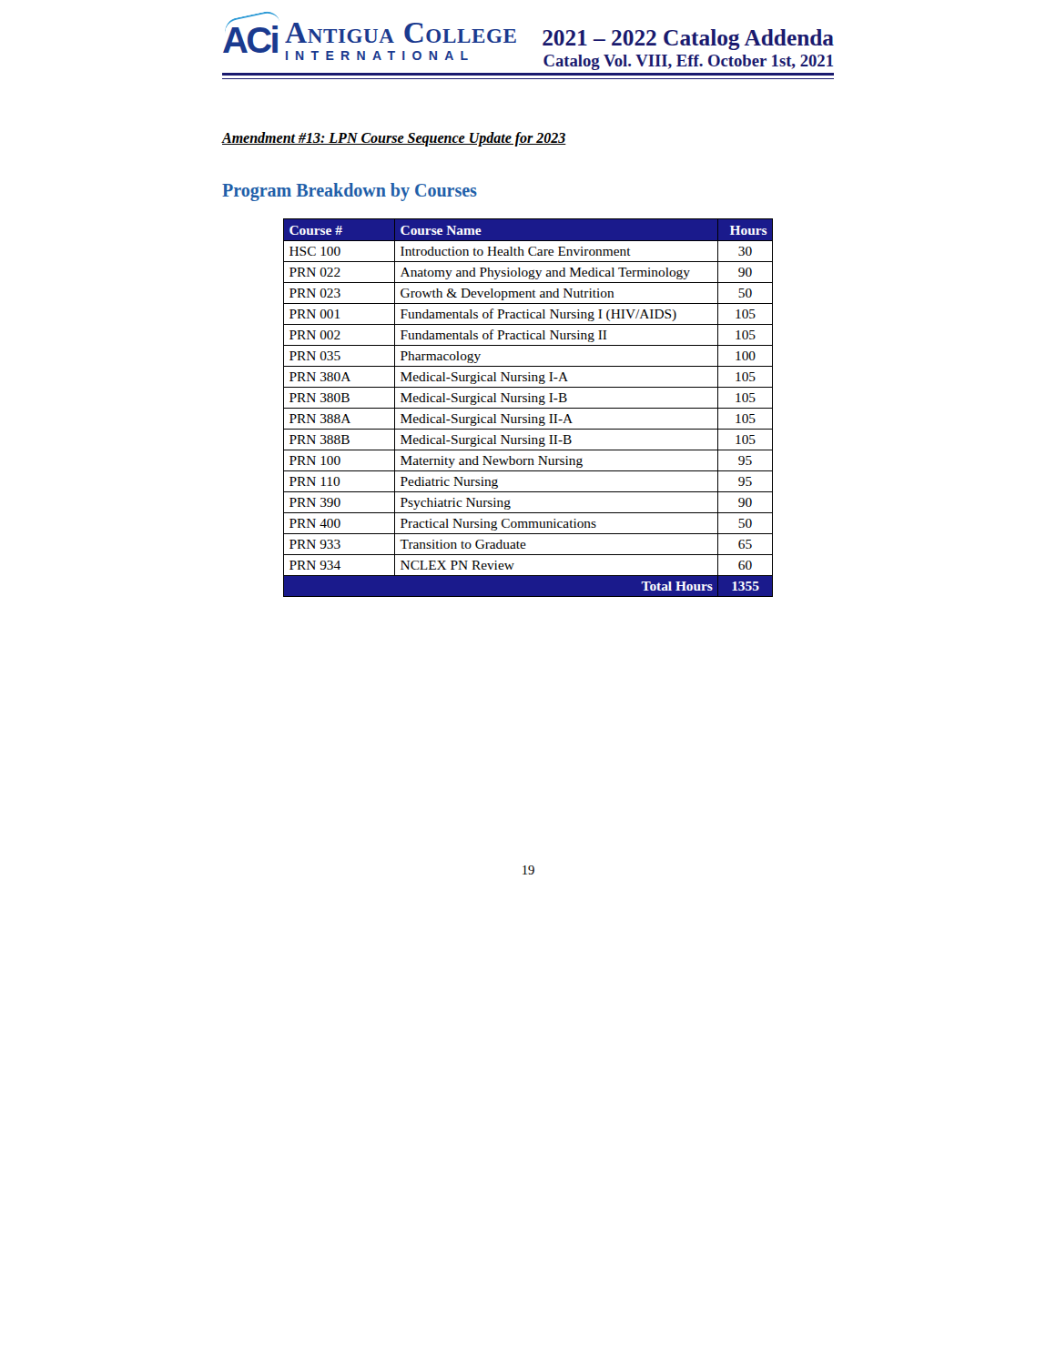ACi
Antigua College
INTERNATIONAL
2021 – 2022 Catalog Addenda
Catalog Vol. VIII, Eff. October 1st, 2021
Amendment #13: LPN Course Sequence Update for 2023
Program Breakdown by Courses
| Course # | Course Name | Hours |
| --- | --- | --- |
| HSC 100 | Introduction to Health Care Environment | 30 |
| PRN 022 | Anatomy and Physiology and Medical Terminology | 90 |
| PRN 023 | Growth & Development and Nutrition | 50 |
| PRN 001 | Fundamentals of Practical Nursing I (HIV/AIDS) | 105 |
| PRN 002 | Fundamentals of Practical Nursing II | 105 |
| PRN 035 | Pharmacology | 100 |
| PRN 380A | Medical-Surgical Nursing I-A | 105 |
| PRN 380B | Medical-Surgical Nursing I-B | 105 |
| PRN 388A | Medical-Surgical Nursing II-A | 105 |
| PRN 388B | Medical-Surgical Nursing II-B | 105 |
| PRN 100 | Maternity and Newborn Nursing | 95 |
| PRN 110 | Pediatric Nursing | 95 |
| PRN 390 | Psychiatric Nursing | 90 |
| PRN 400 | Practical Nursing Communications | 50 |
| PRN 933 | Transition to Graduate | 65 |
| PRN 934 | NCLEX PN Review | 60 |
| Total Hours | 1355 |
19